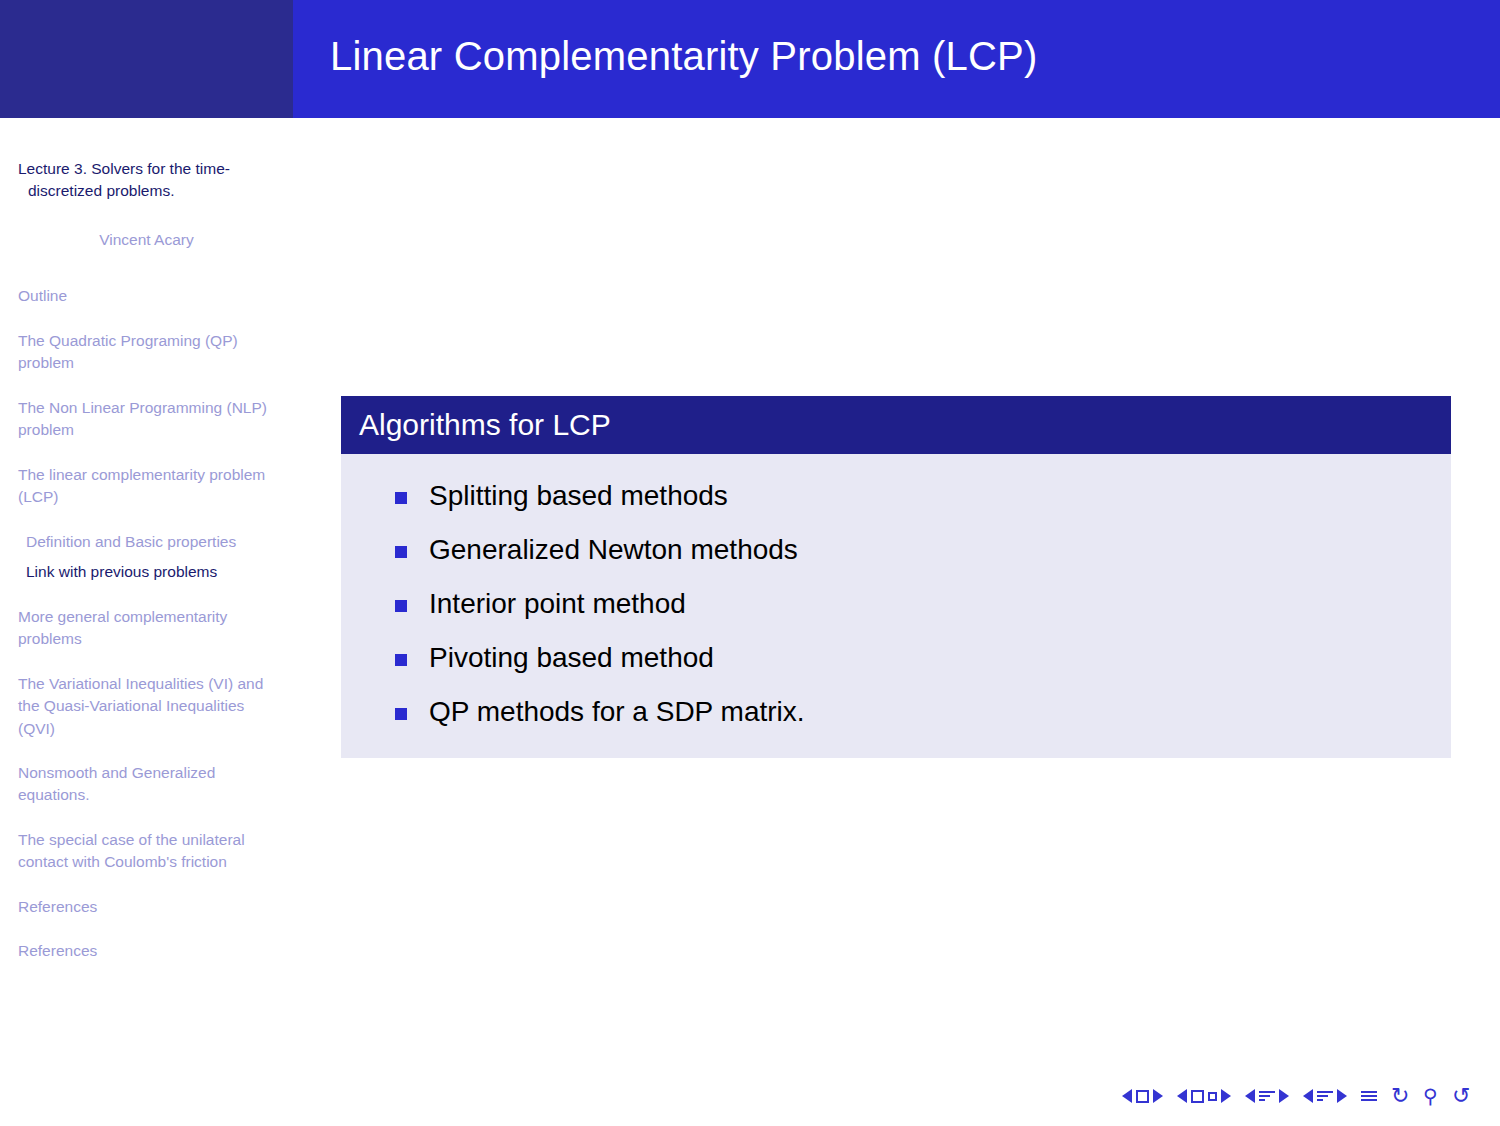Linear Complementarity Problem (LCP)
Lecture 3. Solvers for the time-discretized problems.
Vincent Acary
Outline
The Quadratic Programing (QP) problem
The Non Linear Programming (NLP) problem
The linear complementarity problem (LCP)
Definition and Basic properties
Link with previous problems
More general complementarity problems
The Variational Inequalities (VI) and the Quasi-Variational Inequalities (QVI)
Nonsmooth and Generalized equations.
The special case of the unilateral contact with Coulomb's friction
References
References
Algorithms for LCP
Splitting based methods
Generalized Newton methods
Interior point method
Pivoting based method
QP methods for a SDP matrix.
↻ ⚲ ↺